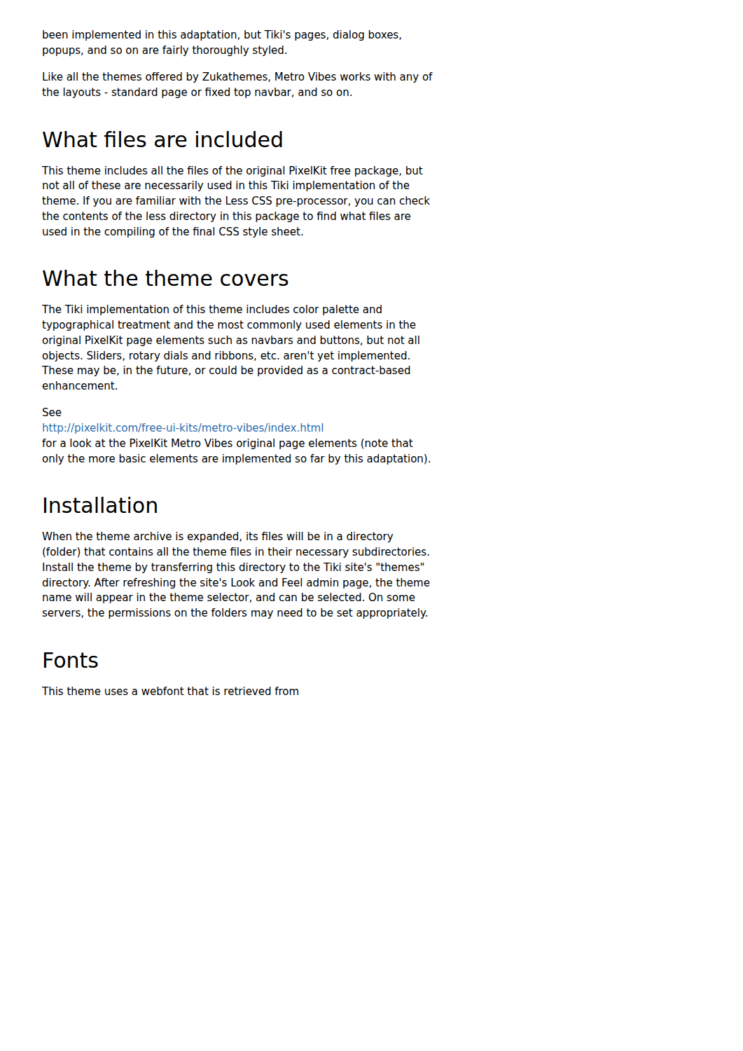been implemented in this adaptation, but Tiki's pages, dialog boxes, popups, and so on are fairly thoroughly styled.
Like all the themes offered by Zukathemes, Metro Vibes works with any of the layouts - standard page or fixed top navbar, and so on.
What files are included
This theme includes all the files of the original PixelKit free package, but not all of these are necessarily used in this Tiki implementation of the theme. If you are familiar with the Less CSS pre-processor, you can check the contents of the less directory in this package to find what files are used in the compiling of the final CSS style sheet.
What the theme covers
The Tiki implementation of this theme includes color palette and typographical treatment and the most commonly used elements in the original PixelKit page elements such as navbars and buttons, but not all objects. Sliders, rotary dials and ribbons, etc. aren't yet implemented. These may be, in the future, or could be provided as a contract-based enhancement.
See
http://pixelkit.com/free-ui-kits/metro-vibes/index.html
for a look at the PixelKit Metro Vibes original page elements (note that only the more basic elements are implemented so far by this adaptation).
Installation
When the theme archive is expanded, its files will be in a directory (folder) that contains all the theme files in their necessary subdirectories. Install the theme by transferring this directory to the Tiki site's "themes" directory. After refreshing the site's Look and Feel admin page, the theme name will appear in the theme selector, and can be selected. On some servers, the permissions on the folders may need to be set appropriately.
Fonts
This theme uses a webfont that is retrieved from